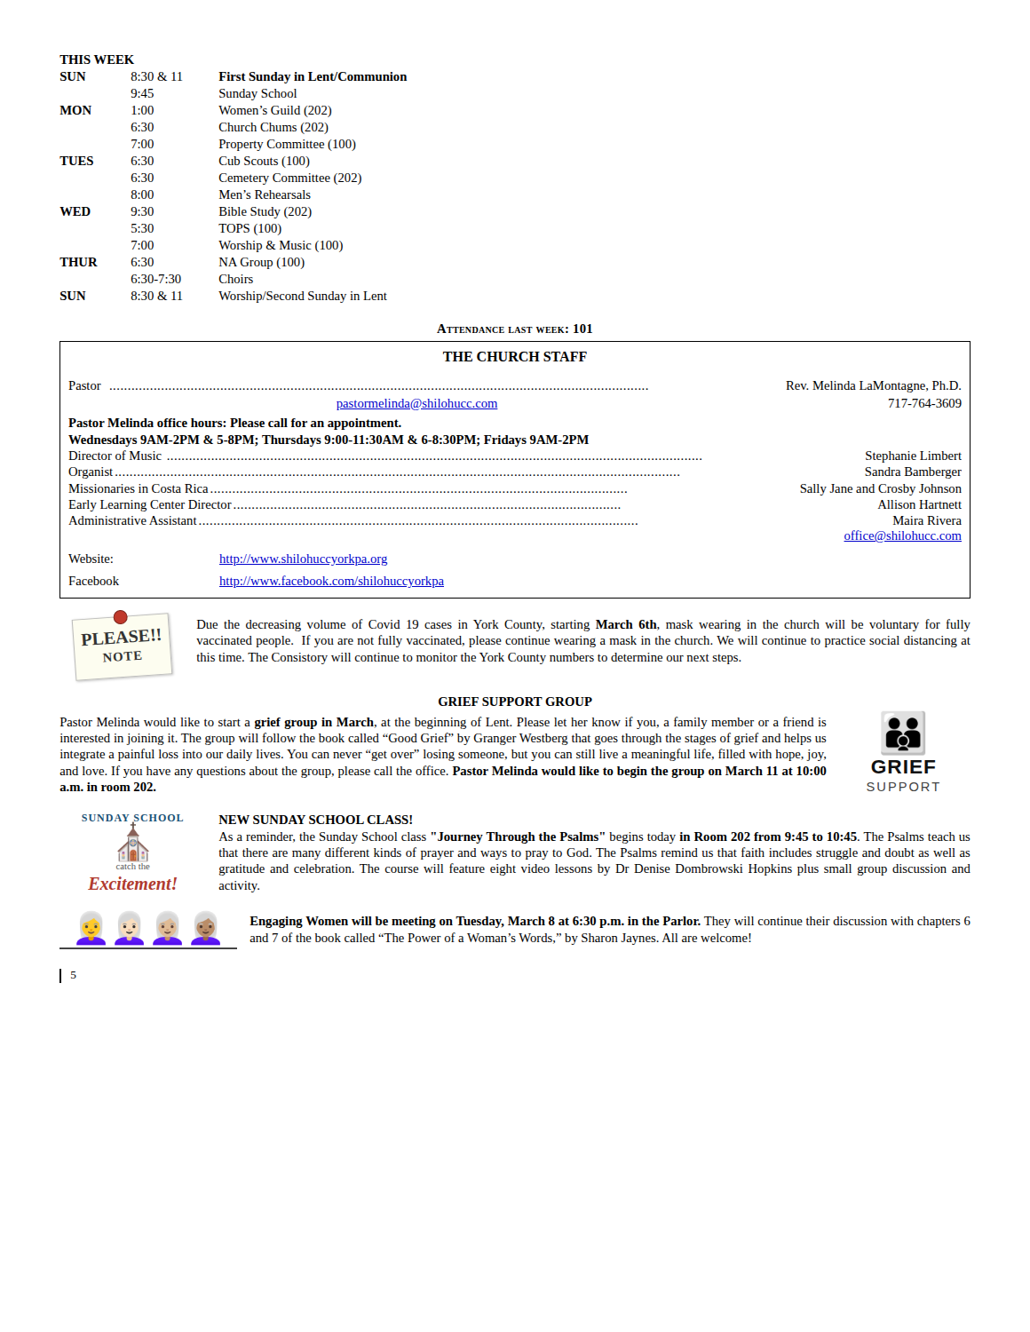| THIS WEEK |
| SUN | 8:30 & 11 | First Sunday in Lent/Communion |
| | 9:45 | Sunday School |
| MON | 1:00 | Women’s Guild (202) |
| | 6:30 | Church Chums (202) |
| | 7:00 | Property Committee (100) |
| TUES | 6:30 | Cub Scouts (100) |
| | 6:30 | Cemetery Committee (202) |
| | 8:00 | Men’s Rehearsals |
| WED | 9:30 | Bible Study (202) |
| | 5:30 | TOPS (100) |
| | 7:00 | Worship & Music (100) |
| THUR | 6:30 | NA Group (100) |
| | 6:30-7:30 | Choirs |
| SUN | 8:30 & 11 | Worship/Second Sunday in Lent |
Attendance last week: 101
THE CHURCH STAFF
Pastor .................................................................................................................................................. Rev. Melinda LaMontagne, Ph.D.
pastormelinda@shilohucc.com 717-764-3609
Pastor Melinda office hours: Please call for an appointment.
Wednesdays 9AM-2PM & 5-8PM; Thursdays 9:00-11:30AM & 6-8:30PM; Fridays 9AM-2PM
Director of Music ................................................................................................................................................. Stephanie Limbert
Organist ......................................................................................................................................................... Sandra Bamberger
Missionaries in Costa Rica ................................................................................................................. Sally Jane and Crosby Johnson
Early Learning Center Director ......................................................................................................... Allison Hartnett
Administrative Assistant ....................................................................................................................... Maira Rivera
office@shilohucc.com
Website: http://www.shilohuccyorkpa.org
Facebook http://www.facebook.com/shilohuccyorkpa
PLEASE!! NOTE
Due the decreasing volume of Covid 19 cases in York County, starting March 6th, mask wearing in the church will be voluntary for fully vaccinated people. If you are not fully vaccinated, please continue wearing a mask in the church. We will continue to practice social distancing at this time. The Consistory will continue to monitor the York County numbers to determine our next steps.
GRIEF SUPPORT GROUP
👪
GRIEF
SUPPORT
Pastor Melinda would like to start a grief group in March, at the beginning of Lent. Please let her know if you, a family member or a friend is interested in joining it. The group will follow the book called “Good Grief” by Granger Westberg that goes through the stages of grief and helps us integrate a painful loss into our daily lives. You can never “get over” losing someone, but you can still live a meaningful life, filled with hope, joy, and love. If you have any questions about the group, please call the office. Pastor Melinda would like to begin the group on March 11 at 10:00 a.m. in room 202.
SUNDAY SCHOOL
⛪
catch the
Excitement!
NEW SUNDAY SCHOOL CLASS!
As a reminder, the Sunday School class "Journey Through the Psalms" begins today in Room 202 from 9:45 to 10:45. The Psalms teach us that there are many different kinds of prayer and ways to pray to God. The Psalms remind us that faith includes struggle and doubt as well as gratitude and celebration. The course will feature eight video lessons by Dr Denise Dombrowski Hopkins plus small group discussion and activity.
👩‍🦳👩🏻‍🦳👩🏼‍🦳👩🏽‍🦳
Engaging Women will be meeting on Tuesday, March 8 at 6:30 p.m. in the Parlor. They will continue their discussion with chapters 6 and 7 of the book called “The Power of a Woman’s Words,” by Sharon Jaynes. All are welcome!
5